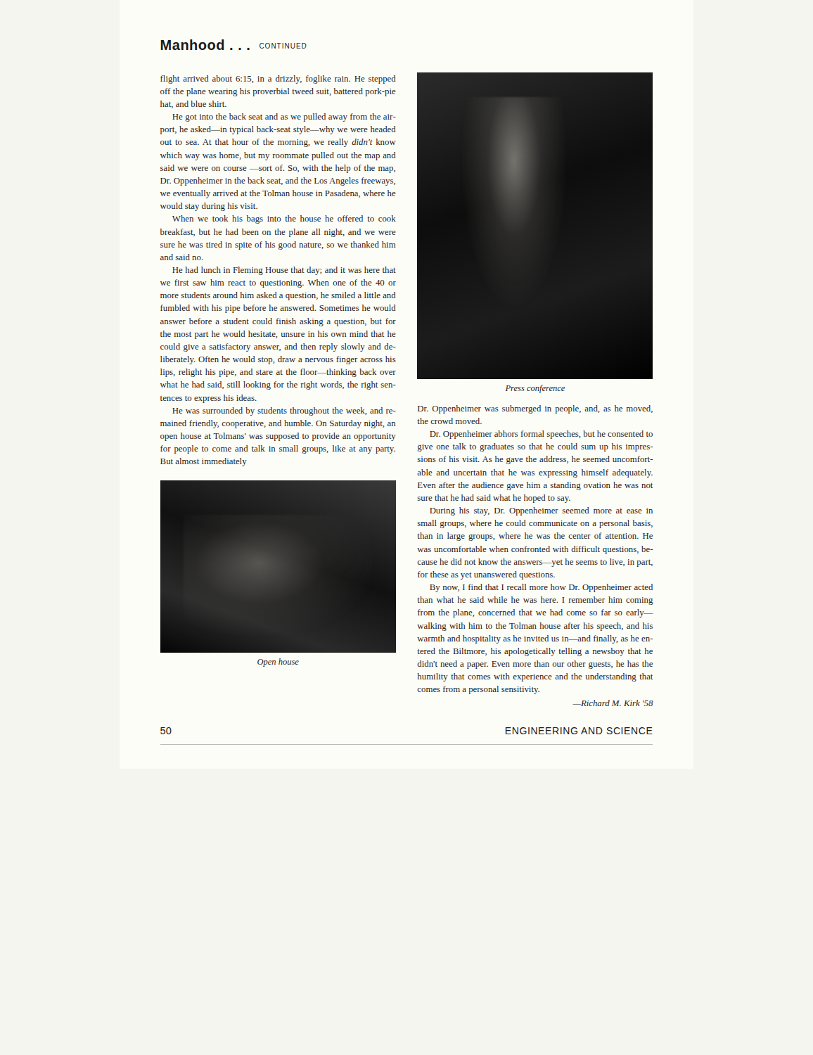Manhood . . . CONTINUED
flight arrived about 6:15, in a drizzly, foglike rain. He stepped off the plane wearing his proverbial tweed suit, battered pork-pie hat, and blue shirt.
He got into the back seat and as we pulled away from the airport, he asked—in typical back-seat style—why we were headed out to sea. At that hour of the morning, we really didn't know which way was home, but my roommate pulled out the map and said we were on course —sort of. So, with the help of the map, Dr. Oppenheimer in the back seat, and the Los Angeles freeways, we eventually arrived at the Tolman house in Pasadena, where he would stay during his visit.
When we took his bags into the house he offered to cook breakfast, but he had been on the plane all night, and we were sure he was tired in spite of his good nature, so we thanked him and said no.
He had lunch in Fleming House that day; and it was here that we first saw him react to questioning. When one of the 40 or more students around him asked a question, he smiled a little and fumbled with his pipe before he answered. Sometimes he would answer before a student could finish asking a question, but for the most part he would hesitate, unsure in his own mind that he could give a satisfactory answer, and then reply slowly and deliberately. Often he would stop, draw a nervous finger across his lips, relight his pipe, and stare at the floor—thinking back over what he had said, still looking for the right words, the right sentences to express his ideas.
He was surrounded by students throughout the week, and remained friendly, cooperative, and humble. On Saturday night, an open house at Tolmans' was supposed to provide an opportunity for people to come and talk in small groups, like at any party. But almost immediately
Open house
Press conference
Dr. Oppenheimer was submerged in people, and, as he moved, the crowd moved.
Dr. Oppenheimer abhors formal speeches, but he consented to give one talk to graduates so that he could sum up his impressions of his visit. As he gave the address, he seemed uncomfortable and uncertain that he was expressing himself adequately. Even after the audience gave him a standing ovation he was not sure that he had said what he hoped to say.
During his stay, Dr. Oppenheimer seemed more at ease in small groups, where he could communicate on a personal basis, than in large groups, where he was the center of attention. He was uncomfortable when confronted with difficult questions, because he did not know the answers—yet he seems to live, in part, for these as yet unanswered questions.
By now, I find that I recall more how Dr. Oppenheimer acted than what he said while he was here. I remember him coming from the plane, concerned that we had come so far so early—walking with him to the Tolman house after his speech, and his warmth and hospitality as he invited us in—and finally, as he entered the Biltmore, his apologetically telling a newsboy that he didn't need a paper. Even more than our other guests, he has the humility that comes with experience and the understanding that comes from a personal sensitivity.
—Richard M. Kirk '58
50
ENGINEERING AND SCIENCE